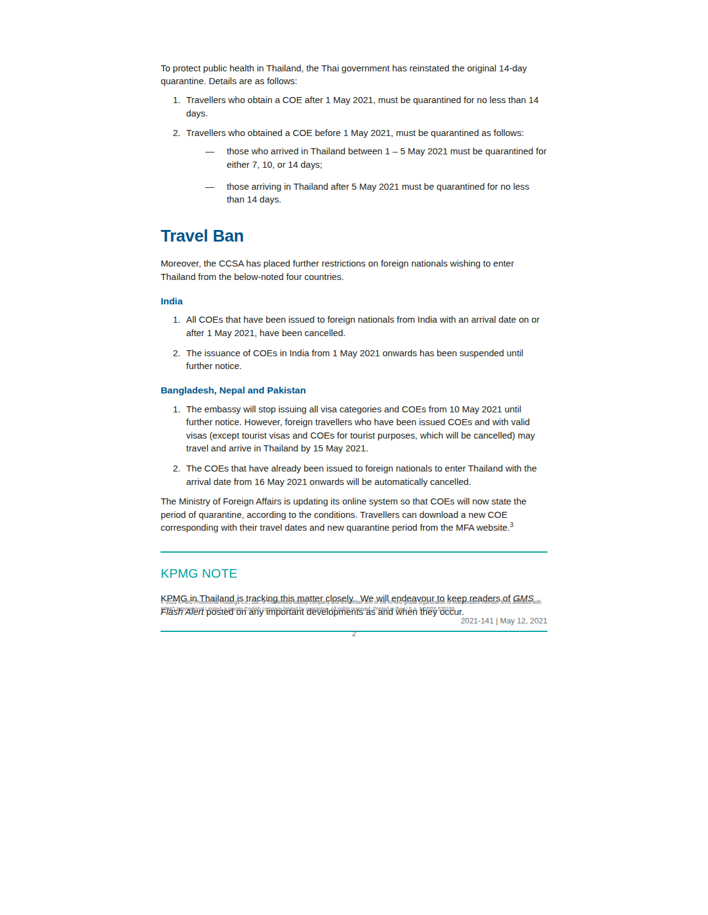To protect public health in Thailand, the Thai government has reinstated the original 14-day quarantine. Details are as follows:
Travellers who obtain a COE after 1 May 2021, must be quarantined for no less than 14 days.
Travellers who obtained a COE before 1 May 2021, must be quarantined as follows:
those who arrived in Thailand between 1 – 5 May 2021 must be quarantined for either 7, 10, or 14 days;
those arriving in Thailand after 5 May 2021 must be quarantined for no less than 14 days.
Travel Ban
Moreover, the CCSA has placed further restrictions on foreign nationals wishing to enter Thailand from the below-noted four countries.
India
All COEs that have been issued to foreign nationals from India with an arrival date on or after 1 May 2021, have been cancelled.
The issuance of COEs in India from 1 May 2021 onwards has been suspended until further notice.
Bangladesh, Nepal and Pakistan
The embassy will stop issuing all visa categories and COEs from 10 May 2021 until further notice. However, foreign travellers who have been issued COEs and with valid visas (except tourist visas and COEs for tourist purposes, which will be cancelled) may travel and arrive in Thailand by 15 May 2021.
The COEs that have already been issued to foreign nationals to enter Thailand with the arrival date from 16 May 2021 onwards will be automatically cancelled.
The Ministry of Foreign Affairs is updating its online system so that COEs will now state the period of quarantine, according to the conditions. Travellers can download a new COE corresponding with their travel dates and new quarantine period from the MFA website.3
KPMG NOTE
KPMG in Thailand is tracking this matter closely. We will endeavour to keep readers of GMS Flash Alert posted on any important developments as and when they occur.
© 2021 KPMG Phoomchai Holdings Co., Ltd., a Thai limited liability company and a member firm of the KPMG global organization of independent member firms affiliated with KPMG International Limited, a private English company limited by guarantee. All rights reserved. Printed in the U.S.A. NDPPS 530159
2021-141 | May 12, 2021
2